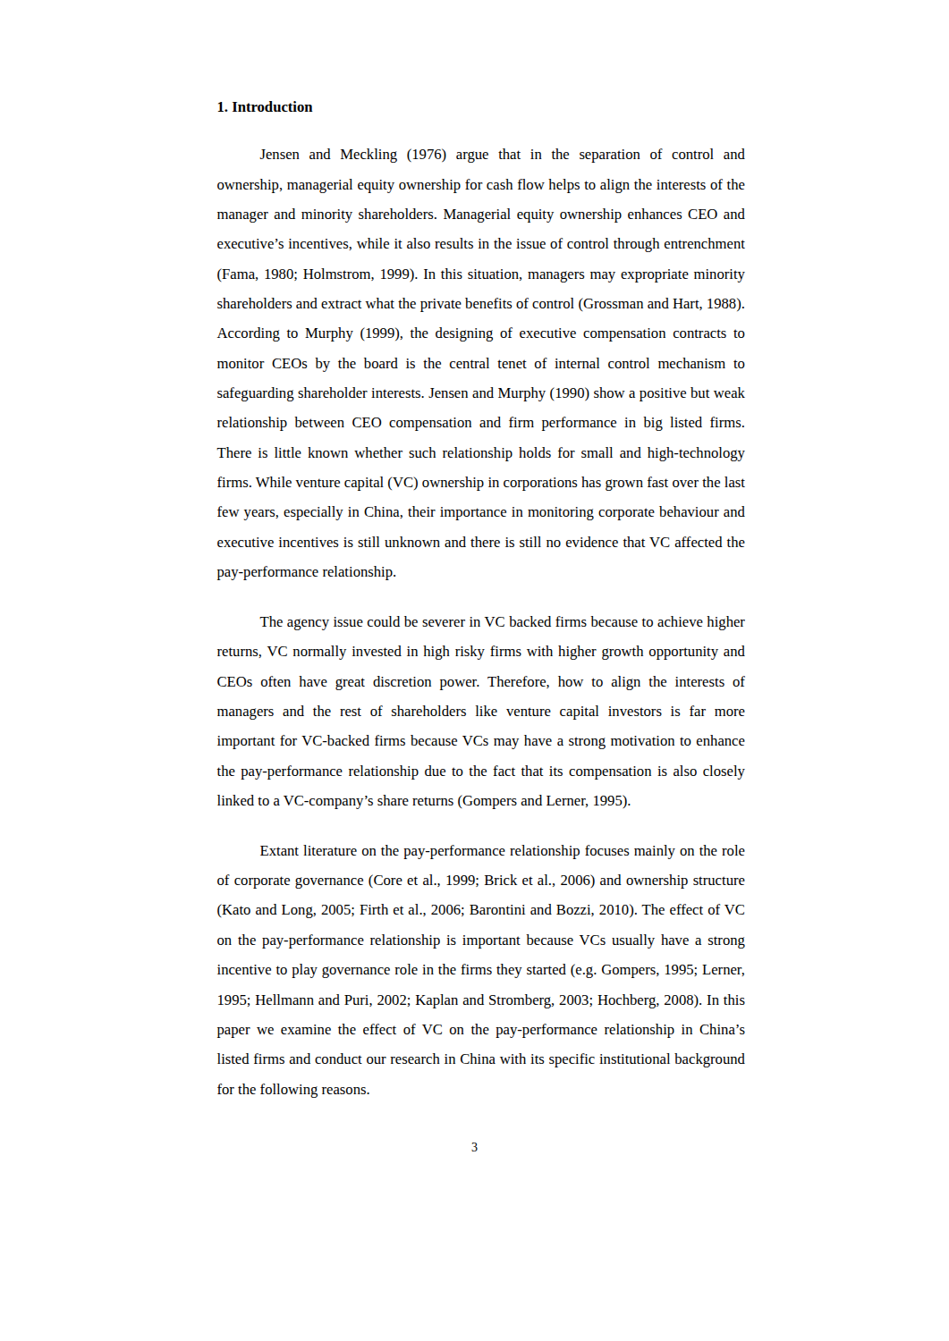1. Introduction
Jensen and Meckling (1976) argue that in the separation of control and ownership, managerial equity ownership for cash flow helps to align the interests of the manager and minority shareholders. Managerial equity ownership enhances CEO and executive’s incentives, while it also results in the issue of control through entrenchment (Fama, 1980; Holmstrom, 1999). In this situation, managers may expropriate minority shareholders and extract what the private benefits of control (Grossman and Hart, 1988). According to Murphy (1999), the designing of executive compensation contracts to monitor CEOs by the board is the central tenet of internal control mechanism to safeguarding shareholder interests. Jensen and Murphy (1990) show a positive but weak relationship between CEO compensation and firm performance in big listed firms. There is little known whether such relationship holds for small and high-technology firms. While venture capital (VC) ownership in corporations has grown fast over the last few years, especially in China, their importance in monitoring corporate behaviour and executive incentives is still unknown and there is still no evidence that VC affected the pay-performance relationship.
The agency issue could be severer in VC backed firms because to achieve higher returns, VC normally invested in high risky firms with higher growth opportunity and CEOs often have great discretion power. Therefore, how to align the interests of managers and the rest of shareholders like venture capital investors is far more important for VC-backed firms because VCs may have a strong motivation to enhance the pay-performance relationship due to the fact that its compensation is also closely linked to a VC-company’s share returns (Gompers and Lerner, 1995).
Extant literature on the pay-performance relationship focuses mainly on the role of corporate governance (Core et al., 1999; Brick et al., 2006) and ownership structure (Kato and Long, 2005; Firth et al., 2006; Barontini and Bozzi, 2010). The effect of VC on the pay-performance relationship is important because VCs usually have a strong incentive to play governance role in the firms they started (e.g. Gompers, 1995; Lerner, 1995; Hellmann and Puri, 2002; Kaplan and Stromberg, 2003; Hochberg, 2008). In this paper we examine the effect of VC on the pay-performance relationship in China’s listed firms and conduct our research in China with its specific institutional background for the following reasons.
3